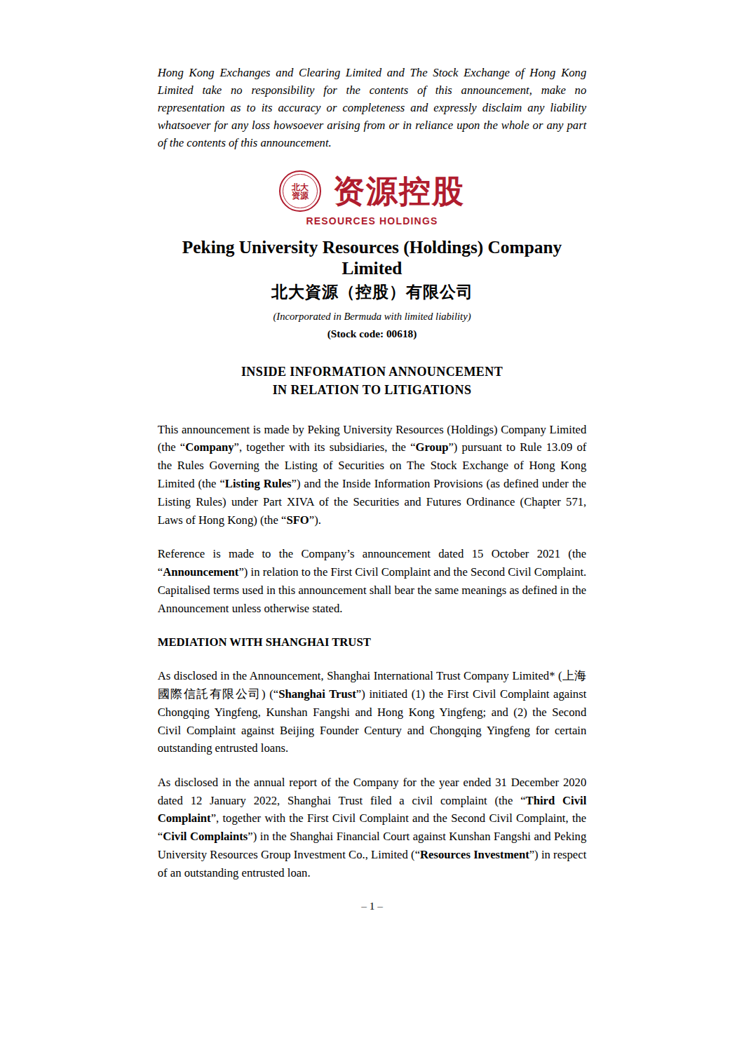Hong Kong Exchanges and Clearing Limited and The Stock Exchange of Hong Kong Limited take no responsibility for the contents of this announcement, make no representation as to its accuracy or completeness and expressly disclaim any liability whatsoever for any loss howsoever arising from or in reliance upon the whole or any part of the contents of this announcement.
北大
资源
资源控股
RESOURCES HOLDINGS
Peking University Resources (Holdings) Company Limited
北大資源（控股）有限公司
(Incorporated in Bermuda with limited liability)
(Stock code: 00618)
INSIDE INFORMATION ANNOUNCEMENT
IN RELATION TO LITIGATIONS
This announcement is made by Peking University Resources (Holdings) Company Limited (the “Company”, together with its subsidiaries, the “Group”) pursuant to Rule 13.09 of the Rules Governing the Listing of Securities on The Stock Exchange of Hong Kong Limited (the “Listing Rules”) and the Inside Information Provisions (as defined under the Listing Rules) under Part XIVA of the Securities and Futures Ordinance (Chapter 571, Laws of Hong Kong) (the “SFO”).
Reference is made to the Company’s announcement dated 15 October 2021 (the “Announcement”) in relation to the First Civil Complaint and the Second Civil Complaint. Capitalised terms used in this announcement shall bear the same meanings as defined in the Announcement unless otherwise stated.
MEDIATION WITH SHANGHAI TRUST
As disclosed in the Announcement, Shanghai International Trust Company Limited* (上海國際信託有限公司) (“Shanghai Trust”) initiated (1) the First Civil Complaint against Chongqing Yingfeng, Kunshan Fangshi and Hong Kong Yingfeng; and (2) the Second Civil Complaint against Beijing Founder Century and Chongqing Yingfeng for certain outstanding entrusted loans.
As disclosed in the annual report of the Company for the year ended 31 December 2020 dated 12 January 2022, Shanghai Trust filed a civil complaint (the “Third Civil Complaint”, together with the First Civil Complaint and the Second Civil Complaint, the “Civil Complaints”) in the Shanghai Financial Court against Kunshan Fangshi and Peking University Resources Group Investment Co., Limited (“Resources Investment”) in respect of an outstanding entrusted loan.
– 1 –